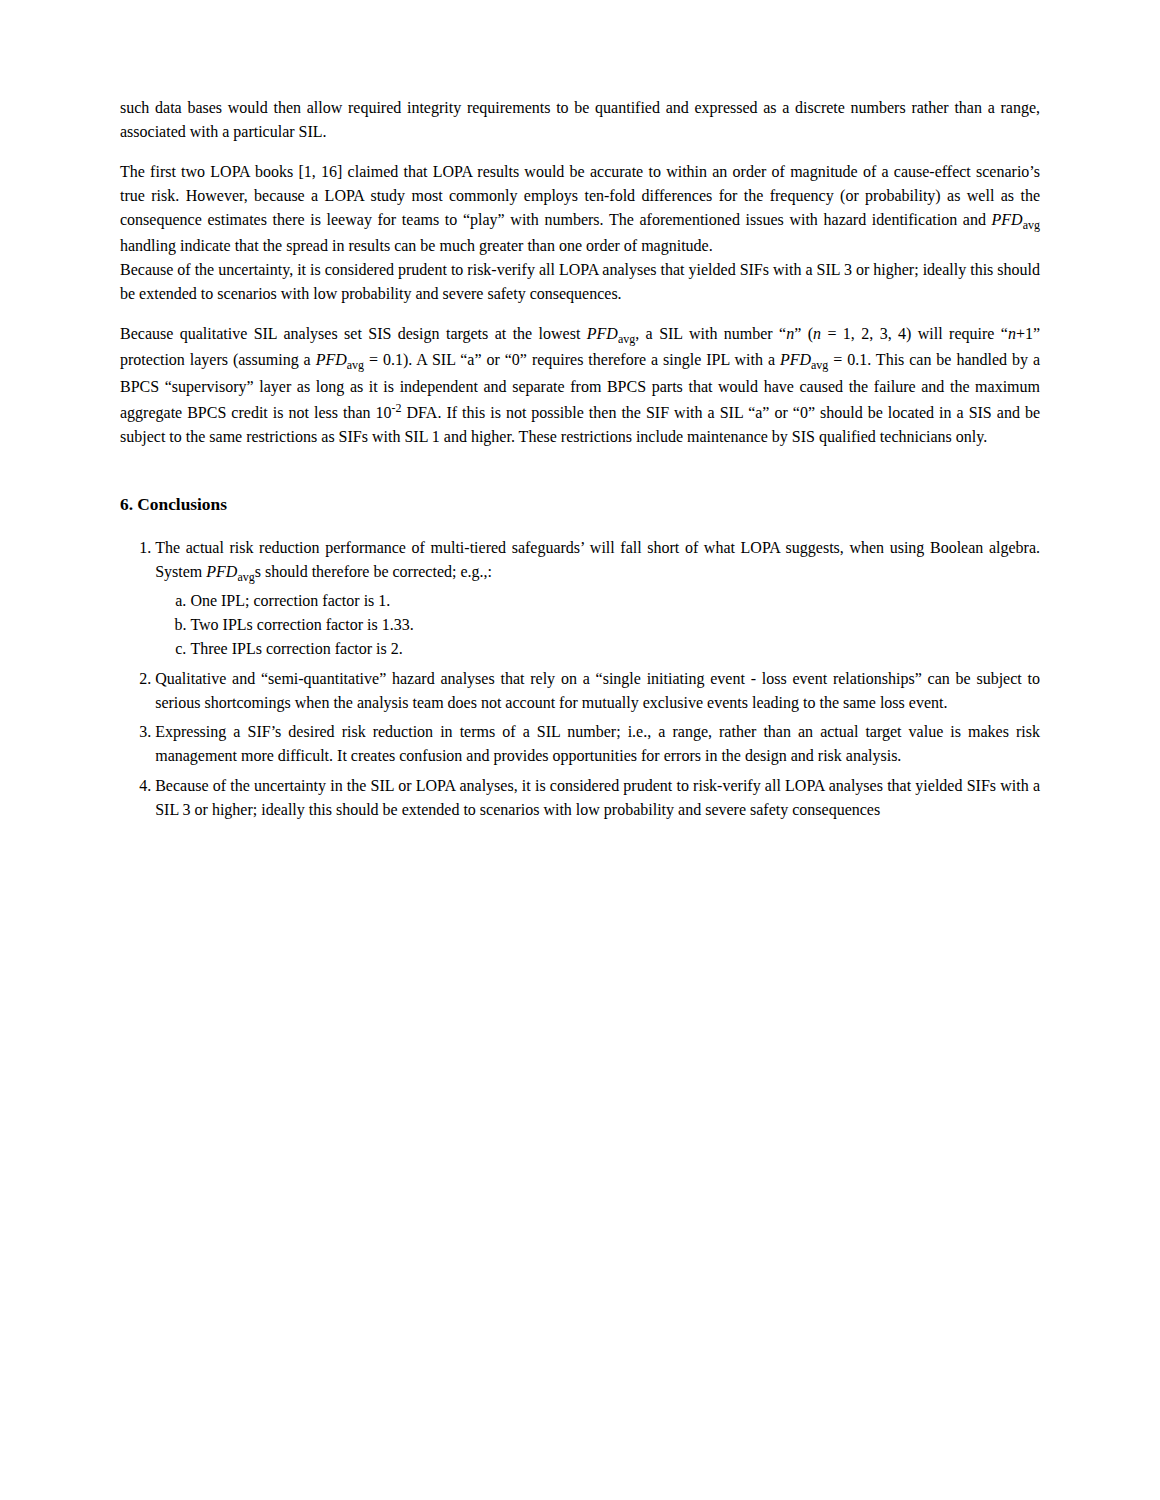such data bases would then allow required integrity requirements to be quantified and expressed as a discrete numbers rather than a range, associated with a particular SIL.
The first two LOPA books [1, 16] claimed that LOPA results would be accurate to within an order of magnitude of a cause-effect scenario’s true risk. However, because a LOPA study most commonly employs ten-fold differences for the frequency (or probability) as well as the consequence estimates there is leeway for teams to “play” with numbers. The aforementioned issues with hazard identification and PFDavg handling indicate that the spread in results can be much greater than one order of magnitude.
Because of the uncertainty, it is considered prudent to risk-verify all LOPA analyses that yielded SIFs with a SIL 3 or higher; ideally this should be extended to scenarios with low probability and severe safety consequences.
Because qualitative SIL analyses set SIS design targets at the lowest PFDavg, a SIL with number “n” (n = 1, 2, 3, 4) will require “n+1” protection layers (assuming a PFDavg = 0.1). A SIL “a” or “0” requires therefore a single IPL with a PFDavg = 0.1. This can be handled by a BPCS “supervisory” layer as long as it is independent and separate from BPCS parts that would have caused the failure and the maximum aggregate BPCS credit is not less than 10-2 DFA. If this is not possible then the SIF with a SIL “a” or “0” should be located in a SIS and be subject to the same restrictions as SIFs with SIL 1 and higher. These restrictions include maintenance by SIS qualified technicians only.
6. Conclusions
The actual risk reduction performance of multi-tiered safeguards’ will fall short of what LOPA suggests, when using Boolean algebra. System PFDavgs should therefore be corrected; e.g.,:
One IPL; correction factor is 1.
Two IPLs correction factor is 1.33.
Three IPLs correction factor is 2.
Qualitative and “semi-quantitative” hazard analyses that rely on a “single initiating event - loss event relationships” can be subject to serious shortcomings when the analysis team does not account for mutually exclusive events leading to the same loss event.
Expressing a SIF’s desired risk reduction in terms of a SIL number; i.e., a range, rather than an actual target value is makes risk management more difficult. It creates confusion and provides opportunities for errors in the design and risk analysis.
Because of the uncertainty in the SIL or LOPA analyses, it is considered prudent to risk-verify all LOPA analyses that yielded SIFs with a SIL 3 or higher; ideally this should be extended to scenarios with low probability and severe safety consequences